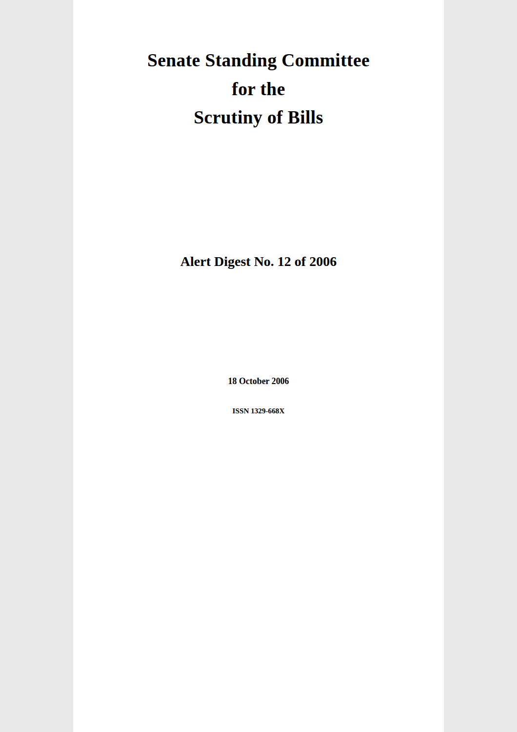Senate Standing Committee for the Scrutiny of Bills
Alert Digest No. 12 of 2006
18 October 2006
ISSN 1329-668X